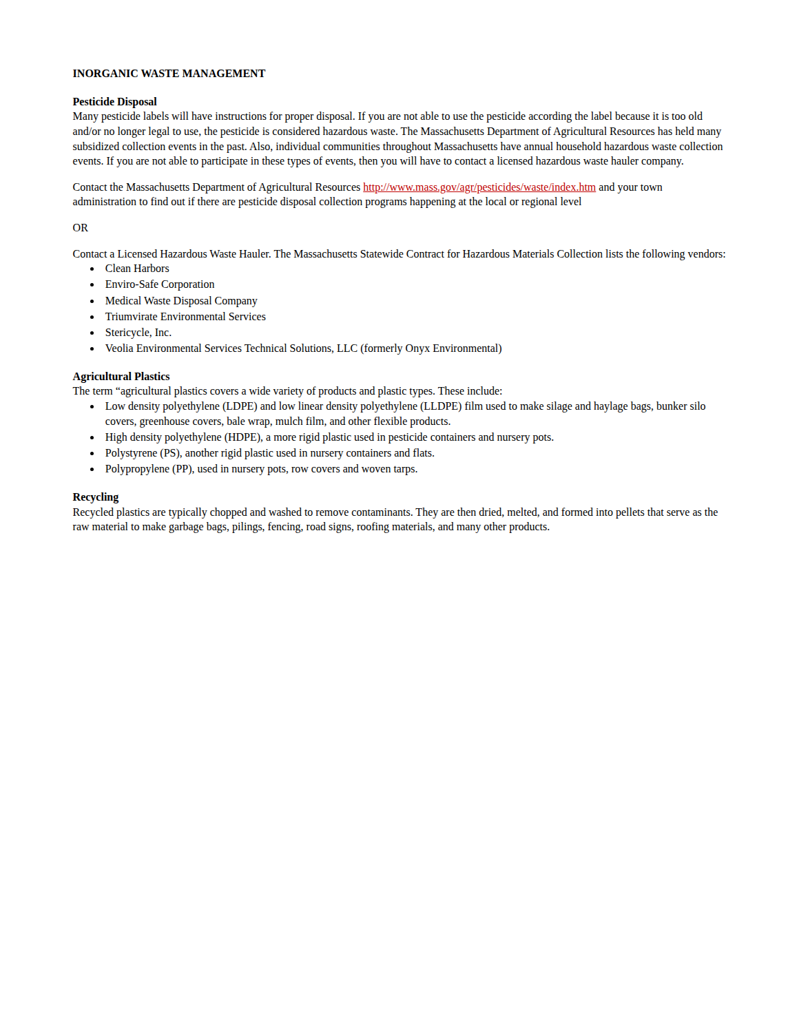Inorganic Waste Management
Pesticide Disposal
Many pesticide labels will have instructions for proper disposal. If you are not able to use the pesticide according the label because it is too old and/or no longer legal to use, the pesticide is considered hazardous waste. The Massachusetts Department of Agricultural Resources has held many subsidized collection events in the past. Also, individual communities throughout Massachusetts have annual household hazardous waste collection events. If you are not able to participate in these types of events, then you will have to contact a licensed hazardous waste hauler company.
Contact the Massachusetts Department of Agricultural Resources http://www.mass.gov/agr/pesticides/waste/index.htm and your town administration to find out if there are pesticide disposal collection programs happening at the local or regional level
OR
Contact a Licensed Hazardous Waste Hauler. The Massachusetts Statewide Contract for Hazardous Materials Collection lists the following vendors:
Clean Harbors
Enviro-Safe Corporation
Medical Waste Disposal Company
Triumvirate Environmental Services
Stericycle, Inc.
Veolia Environmental Services Technical Solutions, LLC (formerly Onyx Environmental)
Agricultural Plastics
The term “agricultural plastics covers a wide variety of products and plastic types. These include:
Low density polyethylene (LDPE) and low linear density polyethylene (LLDPE) film used to make silage and haylage bags, bunker silo covers, greenhouse covers, bale wrap, mulch film, and other flexible products.
High density polyethylene (HDPE), a more rigid plastic used in pesticide containers and nursery pots.
Polystyrene (PS), another rigid plastic used in nursery containers and flats.
Polypropylene (PP), used in nursery pots, row covers and woven tarps.
Recycling
Recycled plastics are typically chopped and washed to remove contaminants. They are then dried, melted, and formed into pellets that serve as the raw material to make garbage bags, pilings, fencing, road signs, roofing materials, and many other products.